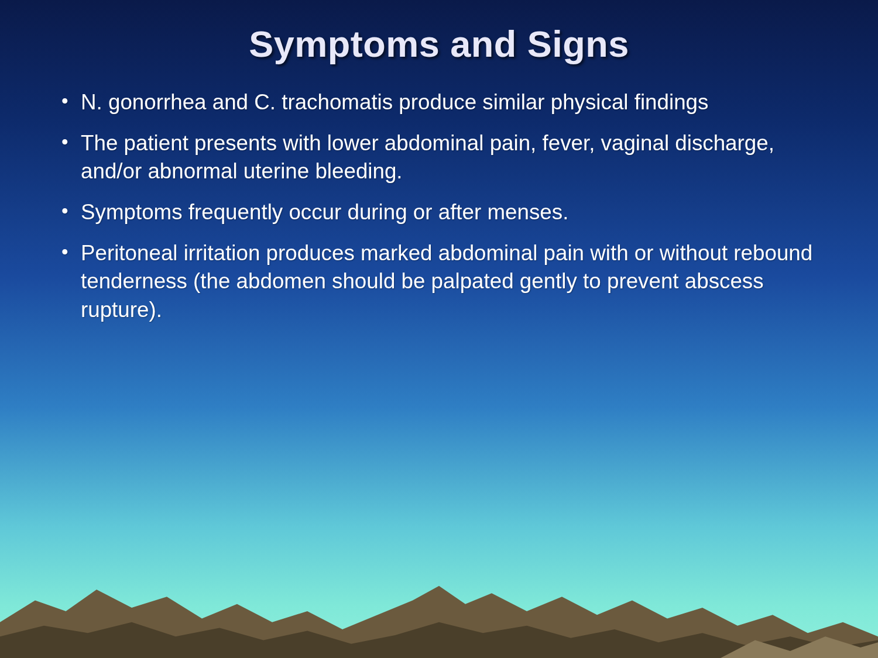Symptoms and Signs
N. gonorrhea and C. trachomatis produce similar physical findings
The patient presents with lower abdominal pain, fever, vaginal discharge, and/or abnormal uterine bleeding.
Symptoms frequently occur during or after menses.
Peritoneal irritation produces marked abdominal pain with or without rebound tenderness (the abdomen should be palpated gently to prevent abscess rupture).